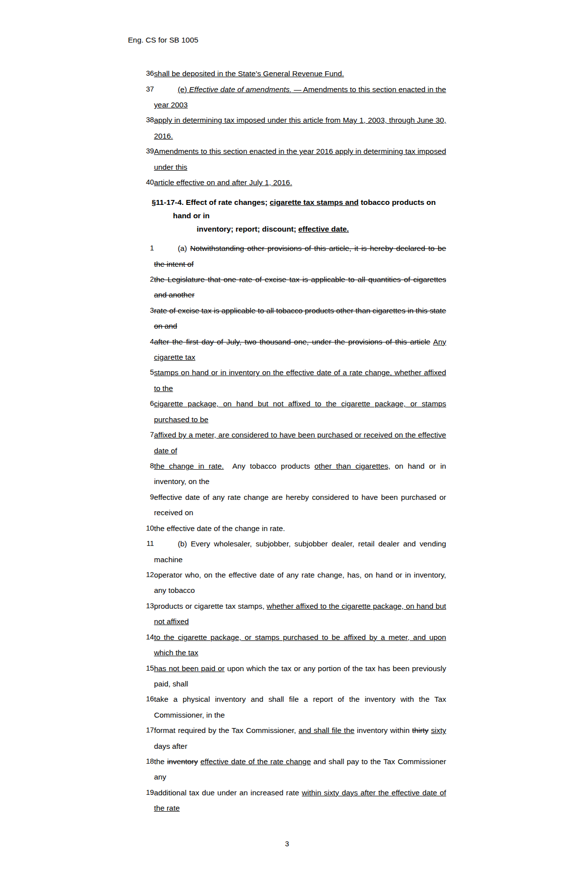Eng. CS for SB 1005
| 36 | shall be deposited in the State’s General Revenue Fund. |
| 37 | (e) Effective date of amendments. — Amendments to this section enacted in the year 2003 |
| 38 | apply in determining tax imposed under this article from May 1, 2003, through June 30, 2016. |
| 39 | Amendments to this section enacted in the year 2016 apply in determining tax imposed under this |
| 40 | article effective on and after July 1, 2016. |
§11-17-4. Effect of rate changes; cigarette tax stamps and tobacco products on hand or in inventory; report; discount; effective date.
| 1 | (a) Notwithstanding other provisions of this article, it is hereby declared to be the intent of |
| 2 | the Legislature that one rate of excise tax is applicable to all quantities of cigarettes and another |
| 3 | rate of excise tax is applicable to all tobacco products other than cigarettes in this state on and |
| 4 | after the first day of July, two thousand one, under the provisions of this article Any cigarette tax |
| 5 | stamps on hand or in inventory on the effective date of a rate change, whether affixed to the |
| 6 | cigarette package, on hand but not affixed to the cigarette package, or stamps purchased to be |
| 7 | affixed by a meter, are considered to have been purchased or received on the effective date of |
| 8 | the change in rate. Any tobacco products other than cigarettes, on hand or in inventory, on the |
| 9 | effective date of any rate change are hereby considered to have been purchased or received on |
| 10 | the effective date of the change in rate. |
| 11 | (b) Every wholesaler, subjobber, subjobber dealer, retail dealer and vending machine |
| 12 | operator who, on the effective date of any rate change, has, on hand or in inventory, any tobacco |
| 13 | products or cigarette tax stamps, whether affixed to the cigarette package, on hand but not affixed |
| 14 | to the cigarette package, or stamps purchased to be affixed by a meter, and upon which the tax |
| 15 | has not been paid or upon which the tax or any portion of the tax has been previously paid, shall |
| 16 | take a physical inventory and shall file a report of the inventory with the Tax Commissioner, in the |
| 17 | format required by the Tax Commissioner, and shall file the inventory within thirty sixty days after |
| 18 | the inventory effective date of the rate change and shall pay to the Tax Commissioner any |
| 19 | additional tax due under an increased rate within sixty days after the effective date of the rate |
3